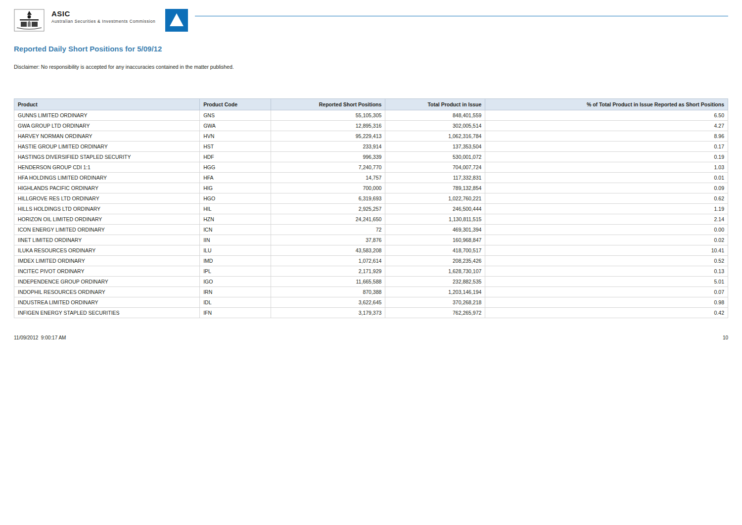ASIC Australian Securities & Investments Commission
Reported Daily Short Positions for 5/09/12
Disclaimer: No responsibility is accepted for any inaccuracies contained in the matter published.
| Product | Product Code | Reported Short Positions | Total Product in Issue | % of Total Product in Issue Reported as Short Positions |
| --- | --- | --- | --- | --- |
| GUNNS LIMITED ORDINARY | GNS | 55,105,305 | 848,401,559 | 6.50 |
| GWA GROUP LTD ORDINARY | GWA | 12,895,316 | 302,005,514 | 4.27 |
| HARVEY NORMAN ORDINARY | HVN | 95,229,413 | 1,062,316,784 | 8.96 |
| HASTIE GROUP LIMITED ORDINARY | HST | 233,914 | 137,353,504 | 0.17 |
| HASTINGS DIVERSIFIED STAPLED SECURITY | HDF | 996,339 | 530,001,072 | 0.19 |
| HENDERSON GROUP CDI 1:1 | HGG | 7,240,770 | 704,007,724 | 1.03 |
| HFA HOLDINGS LIMITED ORDINARY | HFA | 14,757 | 117,332,831 | 0.01 |
| HIGHLANDS PACIFIC ORDINARY | HIG | 700,000 | 789,132,854 | 0.09 |
| HILLGROVE RES LTD ORDINARY | HGO | 6,319,693 | 1,022,760,221 | 0.62 |
| HILLS HOLDINGS LTD ORDINARY | HIL | 2,925,257 | 246,500,444 | 1.19 |
| HORIZON OIL LIMITED ORDINARY | HZN | 24,241,650 | 1,130,811,515 | 2.14 |
| ICON ENERGY LIMITED ORDINARY | ICN | 72 | 469,301,394 | 0.00 |
| IINET LIMITED ORDINARY | IIN | 37,876 | 160,968,847 | 0.02 |
| ILUKA RESOURCES ORDINARY | ILU | 43,583,208 | 418,700,517 | 10.41 |
| IMDEX LIMITED ORDINARY | IMD | 1,072,614 | 208,235,426 | 0.52 |
| INCITEC PIVOT ORDINARY | IPL | 2,171,929 | 1,628,730,107 | 0.13 |
| INDEPENDENCE GROUP ORDINARY | IGO | 11,665,588 | 232,882,535 | 5.01 |
| INDOPHIL RESOURCES ORDINARY | IRN | 870,388 | 1,203,146,194 | 0.07 |
| INDUSTREA LIMITED ORDINARY | IDL | 3,622,645 | 370,268,218 | 0.98 |
| INFIGEN ENERGY STAPLED SECURITIES | IFN | 3,179,373 | 762,265,972 | 0.42 |
11/09/2012 9:00:17 AM 10